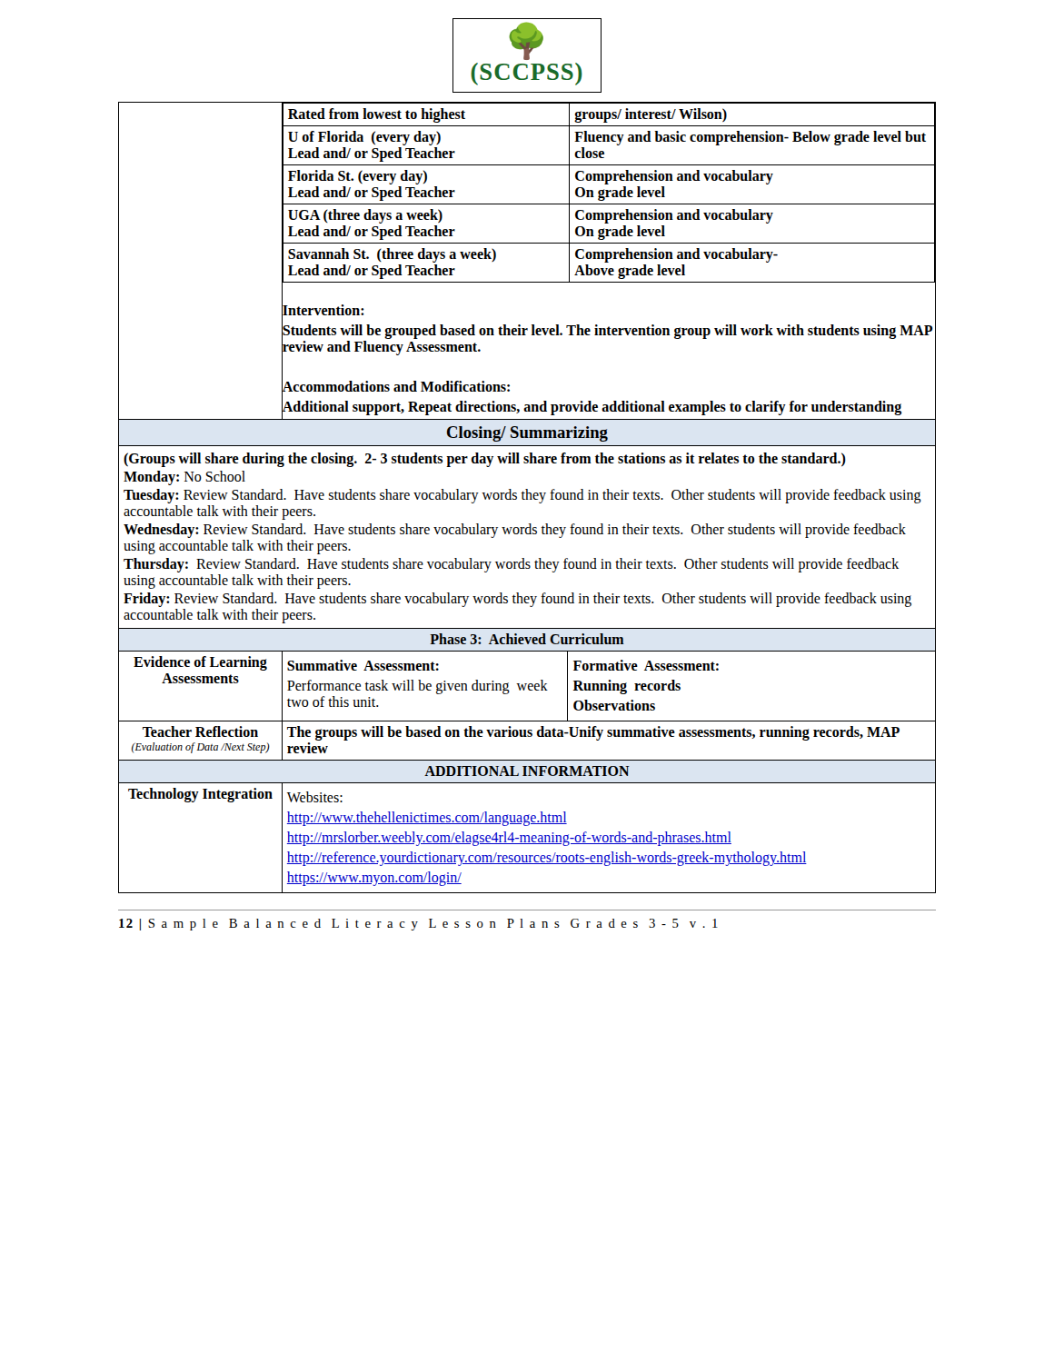🌳
(SCCPSS)
| | / Rated from lowest to highest / groups/ interest/ Wilson) / / U of Florida (every day) Lead and/ or Sped Teacher / Fluency and basic comprehension- Below grade level but close / / Florida St. (every day) Lead and/ or Sped Teacher / Comprehension and vocabulary On grade level / / UGA (three days a week) Lead and/ or Sped Teacher / Comprehension and vocabulary On grade level / / Savannah St. (three days a week) Lead and/ or Sped Teacher / Comprehension and vocabulary- Above grade level / Intervention: Students will be grouped based on their level. The intervention group will work with students using MAP review and Fluency Assessment. Accommodations and Modifications: Additional support, Repeat directions, and provide additional examples to clarify for understanding |
| Closing/ Summarizing |
| (Groups will share during the closing. 2- 3 students per day will share from the stations as it relates to the standard.) Monday: No School Tuesday: Review Standard. Have students share vocabulary words they found in their texts. Other students will provide feedback using accountable talk with their peers. Wednesday: Review Standard. Have students share vocabulary words they found in their texts. Other students will provide feedback using accountable talk with their peers. Thursday: Review Standard. Have students share vocabulary words they found in their texts. Other students will provide feedback using accountable talk with their peers. Friday: Review Standard. Have students share vocabulary words they found in their texts. Other students will provide feedback using accountable talk with their peers. |
| Phase 3: Achieved Curriculum |
| Evidence of Learning Assessments | Summative Assessment: Performance task will be given during week two of this unit. | Formative Assessment: Running records Observations |
| Teacher Reflection (Evaluation of Data /Next Step) | The groups will be based on the various data-Unify summative assessments, running records, MAP review |
| ADDITIONAL INFORMATION |
| Technology Integration | Websites: http://www.thehellenictimes.com/language.html http://mrslorber.weebly.com/elagse4rl4-meaning-of-words-and-phrases.html http://reference.yourdictionary.com/resources/roots-english-words-greek-mythology.html https://www.myon.com/login/ |
12 | S a m p l e B a l a n c e d L i t e r a c y L e s s o n P l a n s G r a d e s 3 - 5 v . 1